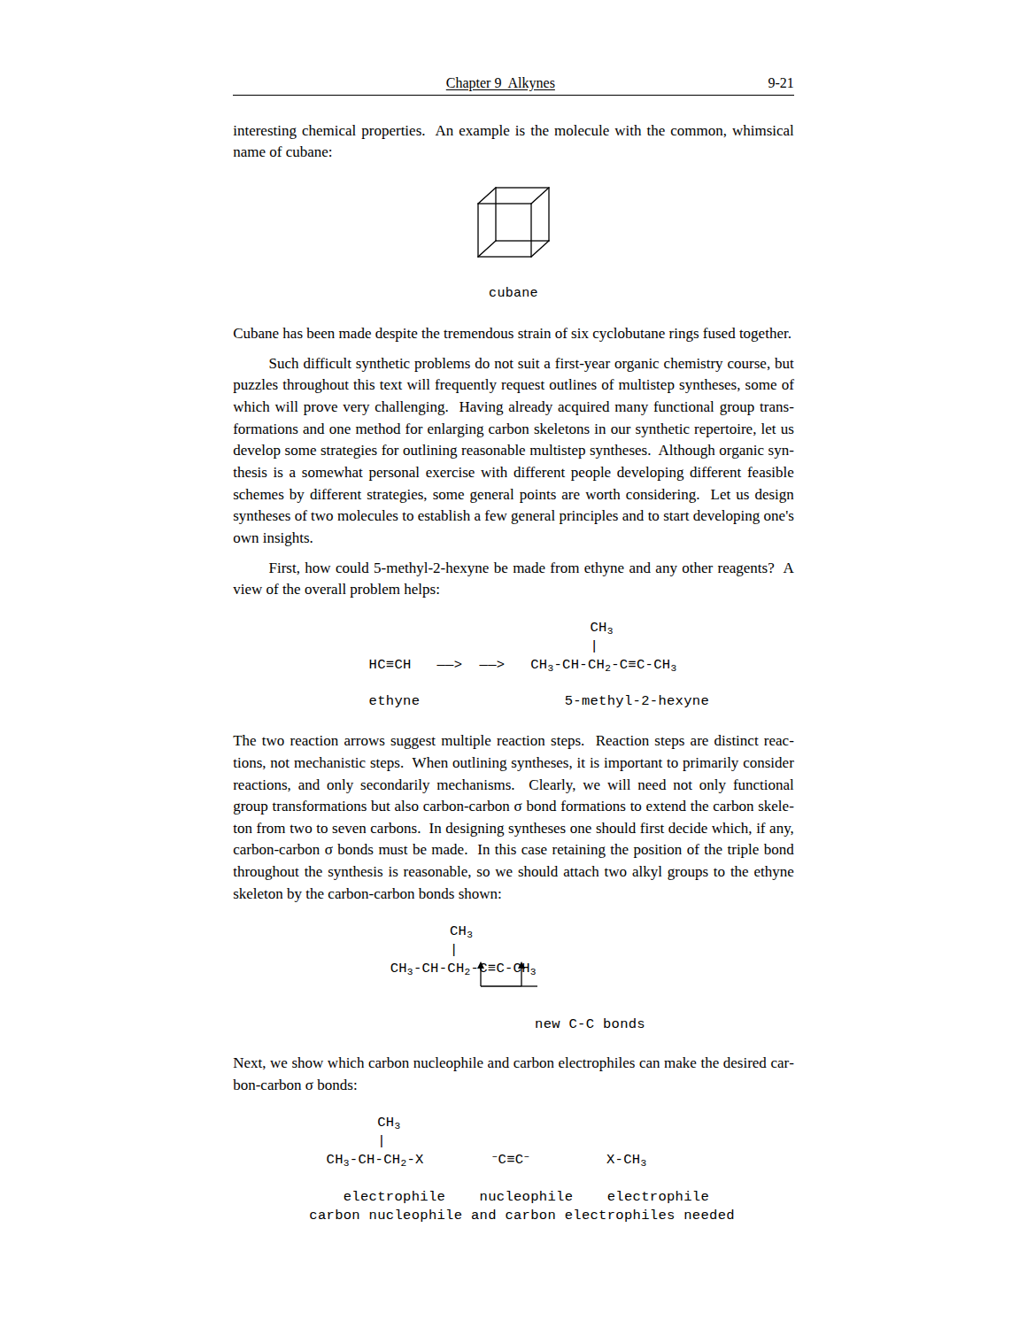Chapter 9 Alkynes 9-21
interesting chemical properties. An example is the molecule with the common, whimsical name of cubane:
cubane
Cubane has been made despite the tremendous strain of six cyclobutane rings fused together.
Such difficult synthetic problems do not suit a first-year organic chemistry course, but puzzles throughout this text will frequently request outlines of multistep syntheses, some of which will prove very challenging. Having already acquired many functional group transformations and one method for enlarging carbon skeletons in our synthetic repertoire, let us develop some strategies for outlining reasonable multistep syntheses. Although organic synthesis is a somewhat personal exercise with different people developing different feasible schemes by different strategies, some general points are worth considering. Let us design syntheses of two molecules to establish a few general principles and to start developing one's own insights.
First, how could 5-methyl-2-hexyne be made from ethyne and any other reagents? A view of the overall problem helps:
                                CH3
                                |
      HC≡CH   ——>  ——>   CH3-CH-CH2-C≡C-CH3

      ethyne                 5-methyl-2-hexyne
The two reaction arrows suggest multiple reaction steps. Reaction steps are distinct reactions, not mechanistic steps. When outlining syntheses, it is important to primarily consider reactions, and only secondarily mechanisms. Clearly, we will need not only functional group transformations but also carbon-carbon σ bond formations to extend the carbon skeleton from two to seven carbons. In designing syntheses one should first decide which, if any, carbon-carbon σ bonds must be made. In this case retaining the position of the triple bond throughout the synthesis is reasonable, so we should attach two alkyl groups to the ethyne skeleton by the carbon-carbon bonds shown:
        CH3
        |
 CH3-CH-CH2-C≡C-CH3


                  new C-C bonds
Next, we show which carbon nucleophile and carbon electrophiles can make the desired carbon-carbon σ bonds:
          CH3
          |
    CH3-CH-CH2-X        –C≡C–         X-CH3

      electrophile    nucleophile    electrophile
  carbon nucleophile and carbon electrophiles needed